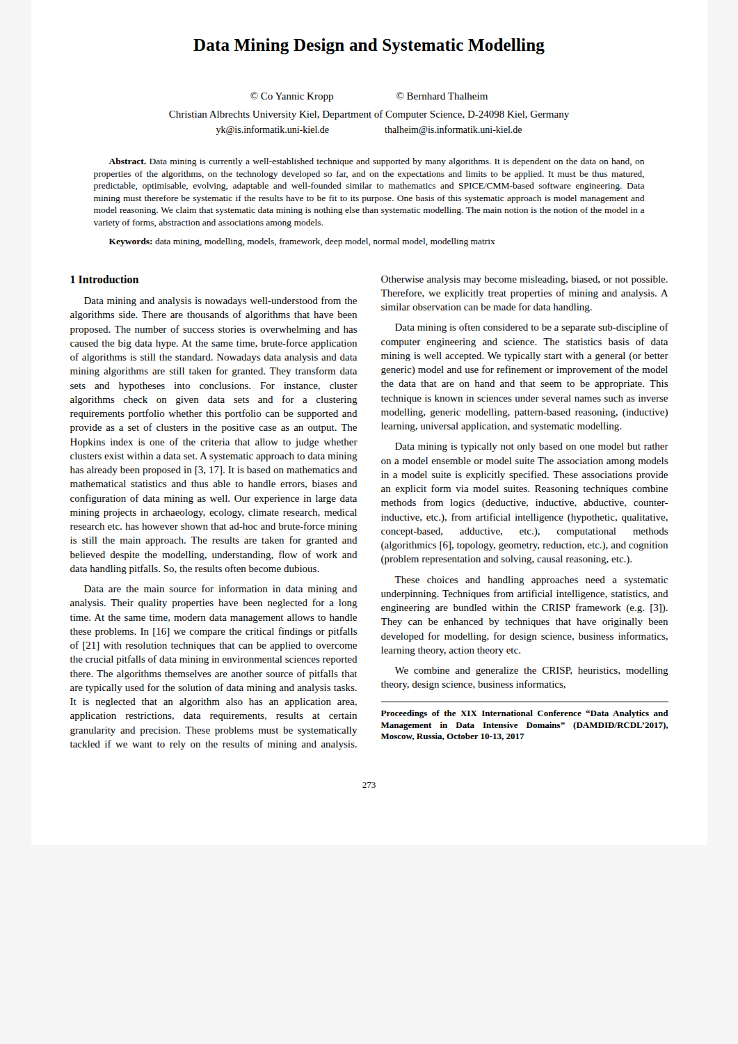Data Mining Design and Systematic Modelling
© Co Yannic Kropp © Bernhard Thalheim
Christian Albrechts University Kiel, Department of Computer Science, D-24098 Kiel, Germany
yk@is.informatik.uni-kiel.de thalheim@is.informatik.uni-kiel.de
Abstract. Data mining is currently a well-established technique and supported by many algorithms. It is dependent on the data on hand, on properties of the algorithms, on the technology developed so far, and on the expectations and limits to be applied. It must be thus matured, predictable, optimisable, evolving, adaptable and well-founded similar to mathematics and SPICE/CMM-based software engineering. Data mining must therefore be systematic if the results have to be fit to its purpose. One basis of this systematic approach is model management and model reasoning. We claim that systematic data mining is nothing else than systematic modelling. The main notion is the notion of the model in a variety of forms, abstraction and associations among models.
Keywords: data mining, modelling, models, framework, deep model, normal model, modelling matrix
1 Introduction
Data mining and analysis is nowadays well-understood from the algorithms side. There are thousands of algorithms that have been proposed. The number of success stories is overwhelming and has caused the big data hype. At the same time, brute-force application of algorithms is still the standard. Nowadays data analysis and data mining algorithms are still taken for granted. They transform data sets and hypotheses into conclusions. For instance, cluster algorithms check on given data sets and for a clustering requirements portfolio whether this portfolio can be supported and provide as a set of clusters in the positive case as an output. The Hopkins index is one of the criteria that allow to judge whether clusters exist within a data set. A systematic approach to data mining has already been proposed in [3, 17]. It is based on mathematics and mathematical statistics and thus able to handle errors, biases and configuration of data mining as well. Our experience in large data mining projects in archaeology, ecology, climate research, medical research etc. has however shown that ad-hoc and brute-force mining is still the main approach. The results are taken for granted and believed despite the modelling, understanding, flow of work and data handling pitfalls. So, the results often become dubious.
Data are the main source for information in data mining and analysis. Their quality properties have been neglected for a long time. At the same time, modern data management allows to handle these problems. In [16] we compare the critical findings or pitfalls of [21] with resolution techniques that can be applied to overcome the crucial pitfalls of data mining in environmental sciences reported there. The algorithms themselves are another source of pitfalls that are typically used for the solution of data mining and analysis tasks. It is neglected that an algorithm also has an application area, application restrictions, data requirements, results at certain granularity and precision. These problems must be systematically tackled if we want to rely on the results of mining and analysis. Otherwise analysis may become misleading, biased, or not possible. Therefore, we explicitly treat properties of mining and analysis. A similar observation can be made for data handling.
Data mining is often considered to be a separate sub-discipline of computer engineering and science. The statistics basis of data mining is well accepted. We typically start with a general (or better generic) model and use for refinement or improvement of the model the data that are on hand and that seem to be appropriate. This technique is known in sciences under several names such as inverse modelling, generic modelling, pattern-based reasoning, (inductive) learning, universal application, and systematic modelling.
Data mining is typically not only based on one model but rather on a model ensemble or model suite The association among models in a model suite is explicitly specified. These associations provide an explicit form via model suites. Reasoning techniques combine methods from logics (deductive, inductive, abductive, counter-inductive, etc.), from artificial intelligence (hypothetic, qualitative, concept-based, adductive, etc.), computational methods (algorithmics [6], topology, geometry, reduction, etc.), and cognition (problem representation and solving, causal reasoning, etc.).
These choices and handling approaches need a systematic underpinning. Techniques from artificial intelligence, statistics, and engineering are bundled within the CRISP framework (e.g. [3]). They can be enhanced by techniques that have originally been developed for modelling, for design science, business informatics, learning theory, action theory etc.
We combine and generalize the CRISP, heuristics, modelling theory, design science, business informatics,
Proceedings of the XIX International Conference “Data Analytics and Management in Data Intensive Domains” (DAMDID/RCDL’2017), Moscow, Russia, October 10-13, 2017
273